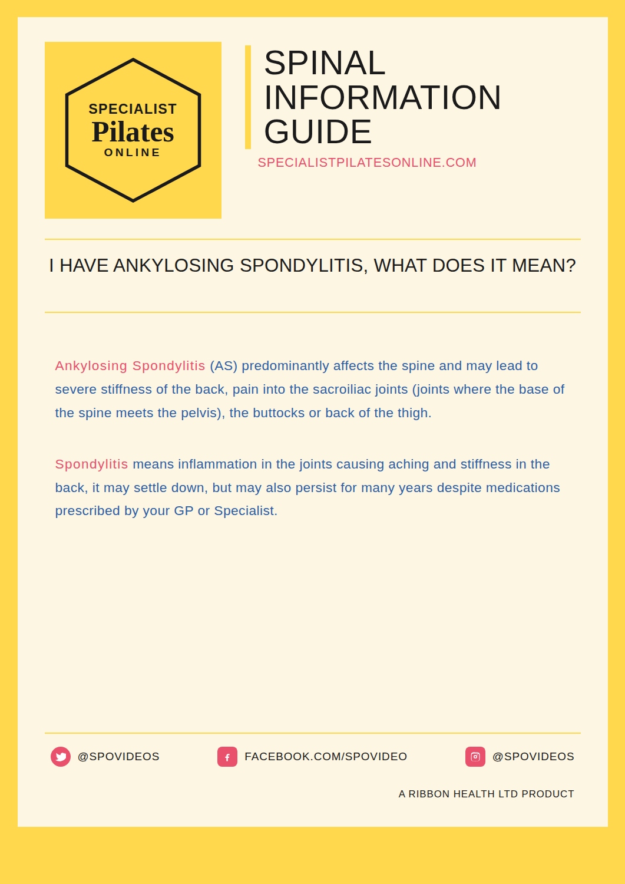Specialist
Pilates
Online
Spinal
Information
Guide
specialistpilatesonline.com
I have Ankylosing Spondylitis, what does it mean?
Ankylosing Spondylitis (AS) predominantly affects the spine and may lead to severe stiffness of the back, pain into the sacroiliac joints (joints where the base of the spine meets the pelvis), the buttocks or back of the thigh.
Spondylitis means inflammation in the joints causing aching and stiffness in the back, it may settle down, but may also persist for many years despite medications prescribed by your GP or Specialist.
@spovideos
facebook.com/spovideo
@spovideos
A Ribbon Health Ltd Product